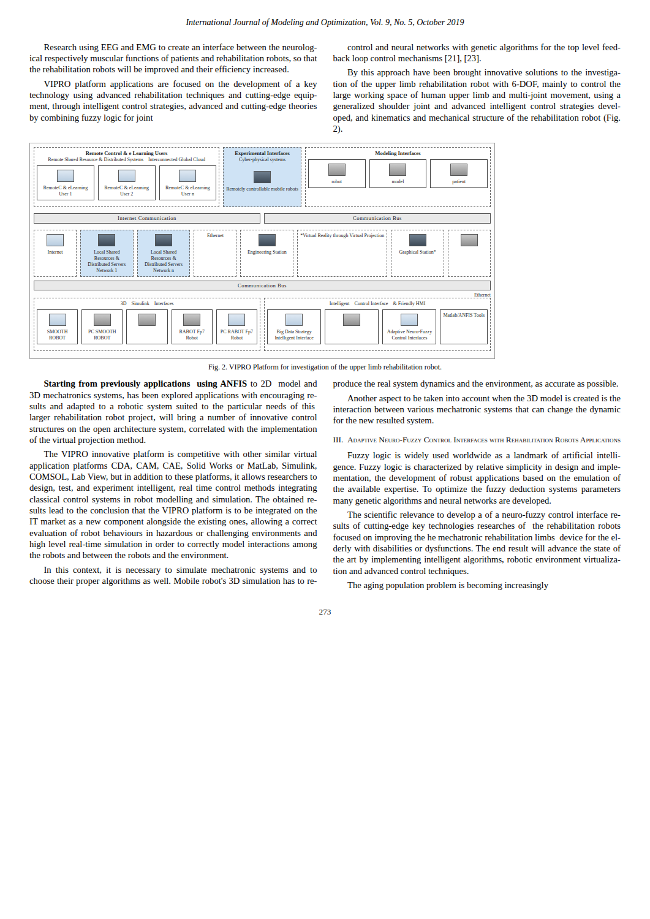International Journal of Modeling and Optimization, Vol. 9, No. 5, October 2019
Research using EEG and EMG to create an interface between the neurological respectively muscular functions of patients and rehabilitation robots, so that the rehabilitation robots will be improved and their efficiency increased.
VIPRO platform applications are focused on the development of a key technology using advanced rehabilitation techniques and cutting-edge equipment, through intelligent control strategies, advanced and cutting-edge theories by combining fuzzy logic for joint
control and neural networks with genetic algorithms for the top level feedback loop control mechanisms [21], [23].
By this approach have been brought innovative solutions to the investigation of the upper limb rehabilitation robot with 6-DOF, mainly to control the large working space of human upper limb and multi-joint movement, using a generalized shoulder joint and advanced intelligent control strategies developed, and kinematics and mechanical structure of the rehabilitation robot (Fig. 2).
Remote Control & e Learning Users
Remote Shared Resource & Distributed Systems Interconnected Global Cloud
RemoteC & eLearning User 1
RemoteC & eLearning User 2
RemoteC & eLearning User n
Experimental Interfaces
Cyber-physical systems
Remotely controllable mobile robots
Modeling Interfaces
robot
model
patient
Internet Communication
Communication Bus
Internet
Local Shared Resources & Distributed Servers Network 1
Local Shared Resources & Distributed Servers Network n
Ethernet
Engineering Station
*Virtual Reality through Virtual Projection
Graphical Station*
Communication Bus
Ethernet
3D Simulink Interfaces
SMOOTH ROBOT
PC SMOOTH ROBOT
RABOT Fp7 Robot
PC RABOT Fp7 Robot
Intelligent Control Interface & Friendly HMI
Big Data Strategy Intelligent Interface
Adaptive Neuro-Fuzzy Control Interfaces
Matlab/ANFIS Tools
Fig. 2. VIPRO Platform for investigation of the upper limb rehabilitation robot.
Starting from previously applications using ANFIS to 2D model and 3D mechatronics systems, has been explored applications with encouraging results and adapted to a robotic system suited to the particular needs of this larger rehabilitation robot project, will bring a number of innovative control structures on the open architecture system, correlated with the implementation of the virtual projection method.
The VIPRO innovative platform is competitive with other similar virtual application platforms CDA, CAM, CAE, Solid Works or MatLab, Simulink, COMSOL, Lab View, but in addition to these platforms, it allows researchers to design, test, and experiment intelligent, real time control methods integrating classical control systems in robot modelling and simulation. The obtained results lead to the conclusion that the VIPRO platform is to be integrated on the IT market as a new component alongside the existing ones, allowing a correct evaluation of robot behaviours in hazardous or challenging environments and high level real-time simulation in order to correctly model interactions among the robots and between the robots and the environment.
In this context, it is necessary to simulate mechatronic systems and to choose their proper algorithms as well. Mobile robot's 3D simulation has to reproduce the real system dynamics and the environment, as accurate as possible.
Another aspect to be taken into account when the 3D model is created is the interaction between various mechatronic systems that can change the dynamic for the new resulted system.
III. Adaptive Neuro-Fuzzy Control Interfaces with Rehabilitation Robots Applications
Fuzzy logic is widely used worldwide as a landmark of artificial intelligence. Fuzzy logic is characterized by relative simplicity in design and implementation, the development of robust applications based on the emulation of the available expertise. To optimize the fuzzy deduction systems parameters many genetic algorithms and neural networks are developed.
The scientific relevance to develop a of a neuro-fuzzy control interface results of cutting-edge key technologies researches of the rehabilitation robots focused on improving the he mechatronic rehabilitation limbs device for the elderly with disabilities or dysfunctions. The end result will advance the state of the art by implementing intelligent algorithms, robotic environment virtualization and advanced control techniques.
The aging population problem is becoming increasingly
273